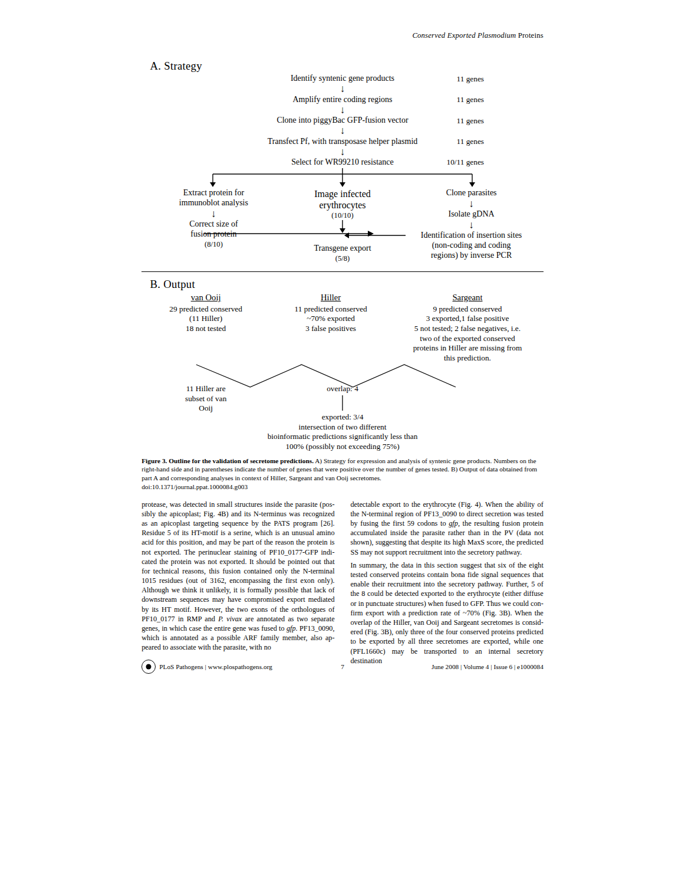Conserved Exported Plasmodium Proteins
A. Strategy
Identify syntenic gene products 11 genes
↓
Amplify entire coding regions 11 genes
↓
Clone into piggyBac GFP-fusion vector 11 genes
↓
Transfect Pf, with transposase helper plasmid 11 genes
↓
Select for WR99210 resistance 10/11 genes
Extract protein for
immunoblot analysis
↓
Correct size of
fusion protein
(8/10)
Image infected
erythrocytes
(10/10)
Transgene export
(5/8)
Clone parasites
↓
Isolate gDNA
↓
Identification of insertion sites
(non-coding and coding
regions) by inverse PCR
B. Output
van Ooij
29 predicted conserved
(11 Hiller)
18 not tested
Hiller
11 predicted conserved
~70% exported
3 false positives
Sargeant
9 predicted conserved
3 exported,1 false positive
5 not tested; 2 false negatives, i.e.
two of the exported conserved
proteins in Hiller are missing from
this prediction.
11 Hiller are
subset of van
Ooij
overlap: 4
exported: 3/4
intersection of two different
bioinformatic predictions significantly less than
100% (possibly not exceeding 75%)
Figure 3. Outline for the validation of secretome predictions. A) Strategy for expression and analysis of syntenic gene products. Numbers on the right-hand side and in parentheses indicate the number of genes that were positive over the number of genes tested. B) Output of data obtained from part A and corresponding analyses in context of Hiller, Sargeant and van Ooij secretomes.
doi:10.1371/journal.ppat.1000084.g003
protease, was detected in small structures inside the parasite (possibly the apicoplast; Fig. 4B) and its N-terminus was recognized as an apicoplast targeting sequence by the PATS program [26]. Residue 5 of its HT-motif is a serine, which is an unusual amino acid for this position, and may be part of the reason the protein is not exported. The perinuclear staining of PF10_0177-GFP indicated the protein was not exported. It should be pointed out that for technical reasons, this fusion contained only the N-terminal 1015 residues (out of 3162, encompassing the first exon only). Although we think it unlikely, it is formally possible that lack of downstream sequences may have compromised export mediated by its HT motif. However, the two exons of the orthologues of PF10_0177 in RMP and P. vivax are annotated as two separate genes, in which case the entire gene was fused to gfp. PF13_0090, which is annotated as a possible ARF family member, also appeared to associate with the parasite, with no
detectable export to the erythrocyte (Fig. 4). When the ability of the N-terminal region of PF13_0090 to direct secretion was tested by fusing the first 59 codons to gfp, the resulting fusion protein accumulated inside the parasite rather than in the PV (data not shown), suggesting that despite its high MaxS score, the predicted SS may not support recruitment into the secretory pathway.
In summary, the data in this section suggest that six of the eight tested conserved proteins contain bona fide signal sequences that enable their recruitment into the secretory pathway. Further, 5 of the 8 could be detected exported to the erythrocyte (either diffuse or in punctuate structures) when fused to GFP. Thus we could confirm export with a prediction rate of ~70% (Fig. 3B). When the overlap of the Hiller, van Ooij and Sargeant secretomes is considered (Fig. 3B), only three of the four conserved proteins predicted to be exported by all three secretomes are exported, while one (PFL1660c) may be transported to an internal secretory destination
PLoS Pathogens | www.plospathogens.org
7
June 2008 | Volume 4 | Issue 6 | e1000084